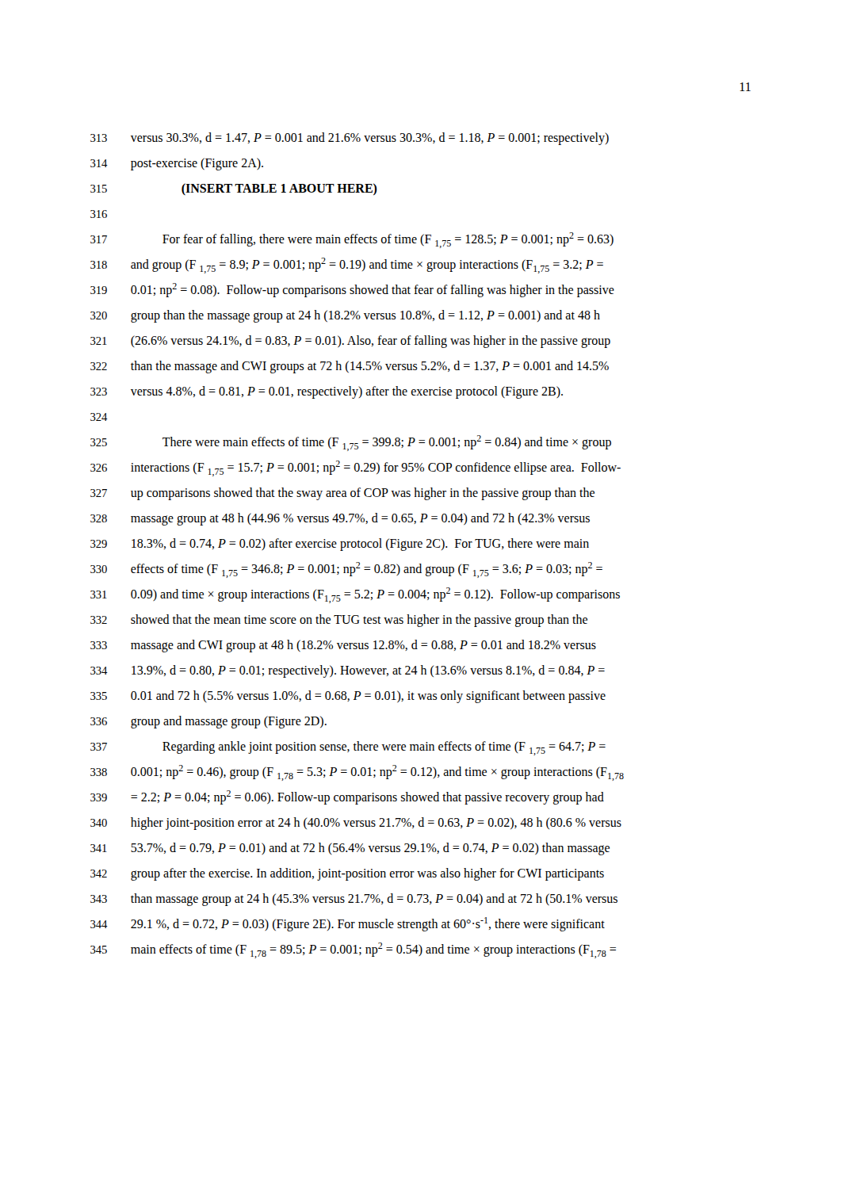11
313
versus 30.3%, d = 1.47, P = 0.001 and 21.6% versus 30.3%, d = 1.18, P = 0.001; respectively)
314
post-exercise (Figure 2A).
315
(INSERT TABLE 1 ABOUT HERE)
316
317
For fear of falling, there were main effects of time (F 1,75 = 128.5; P = 0.001; np2 = 0.63)
318
and group (F 1,75 = 8.9; P = 0.001; np2 = 0.19) and time × group interactions (F1,75 = 3.2; P =
319
0.01; np2 = 0.08). Follow-up comparisons showed that fear of falling was higher in the passive
320
group than the massage group at 24 h (18.2% versus 10.8%, d = 1.12, P = 0.001) and at 48 h
321
(26.6% versus 24.1%, d = 0.83, P = 0.01). Also, fear of falling was higher in the passive group
322
than the massage and CWI groups at 72 h (14.5% versus 5.2%, d = 1.37, P = 0.001 and 14.5%
323
versus 4.8%, d = 0.81, P = 0.01, respectively) after the exercise protocol (Figure 2B).
324
325
There were main effects of time (F 1,75 = 399.8; P = 0.001; np2 = 0.84) and time × group
326
interactions (F 1,75 = 15.7; P = 0.001; np2 = 0.29) for 95% COP confidence ellipse area. Follow-
327
up comparisons showed that the sway area of COP was higher in the passive group than the
328
massage group at 48 h (44.96 % versus 49.7%, d = 0.65, P = 0.04) and 72 h (42.3% versus
329
18.3%, d = 0.74, P = 0.02) after exercise protocol (Figure 2C). For TUG, there were main
330
effects of time (F 1,75 = 346.8; P = 0.001; np2 = 0.82) and group (F 1,75 = 3.6; P = 0.03; np2 =
331
0.09) and time × group interactions (F1,75 = 5.2; P = 0.004; np2 = 0.12). Follow-up comparisons
332
showed that the mean time score on the TUG test was higher in the passive group than the
333
massage and CWI group at 48 h (18.2% versus 12.8%, d = 0.88, P = 0.01 and 18.2% versus
334
13.9%, d = 0.80, P = 0.01; respectively). However, at 24 h (13.6% versus 8.1%, d = 0.84, P =
335
0.01 and 72 h (5.5% versus 1.0%, d = 0.68, P = 0.01), it was only significant between passive
336
group and massage group (Figure 2D).
337
Regarding ankle joint position sense, there were main effects of time (F 1,75 = 64.7; P =
338
0.001; np2 = 0.46), group (F 1,78 = 5.3; P = 0.01; np2 = 0.12), and time × group interactions (F1,78
339
= 2.2; P = 0.04; np2 = 0.06). Follow-up comparisons showed that passive recovery group had
340
higher joint-position error at 24 h (40.0% versus 21.7%, d = 0.63, P = 0.02), 48 h (80.6 % versus
341
53.7%, d = 0.79, P = 0.01) and at 72 h (56.4% versus 29.1%, d = 0.74, P = 0.02) than massage
342
group after the exercise. In addition, joint-position error was also higher for CWI participants
343
than massage group at 24 h (45.3% versus 21.7%, d = 0.73, P = 0.04) and at 72 h (50.1% versus
344
29.1 %, d = 0.72, P = 0.03) (Figure 2E). For muscle strength at 60°·s-1, there were significant
345
main effects of time (F 1,78 = 89.5; P = 0.001; np2 = 0.54) and time × group interactions (F1,78 =